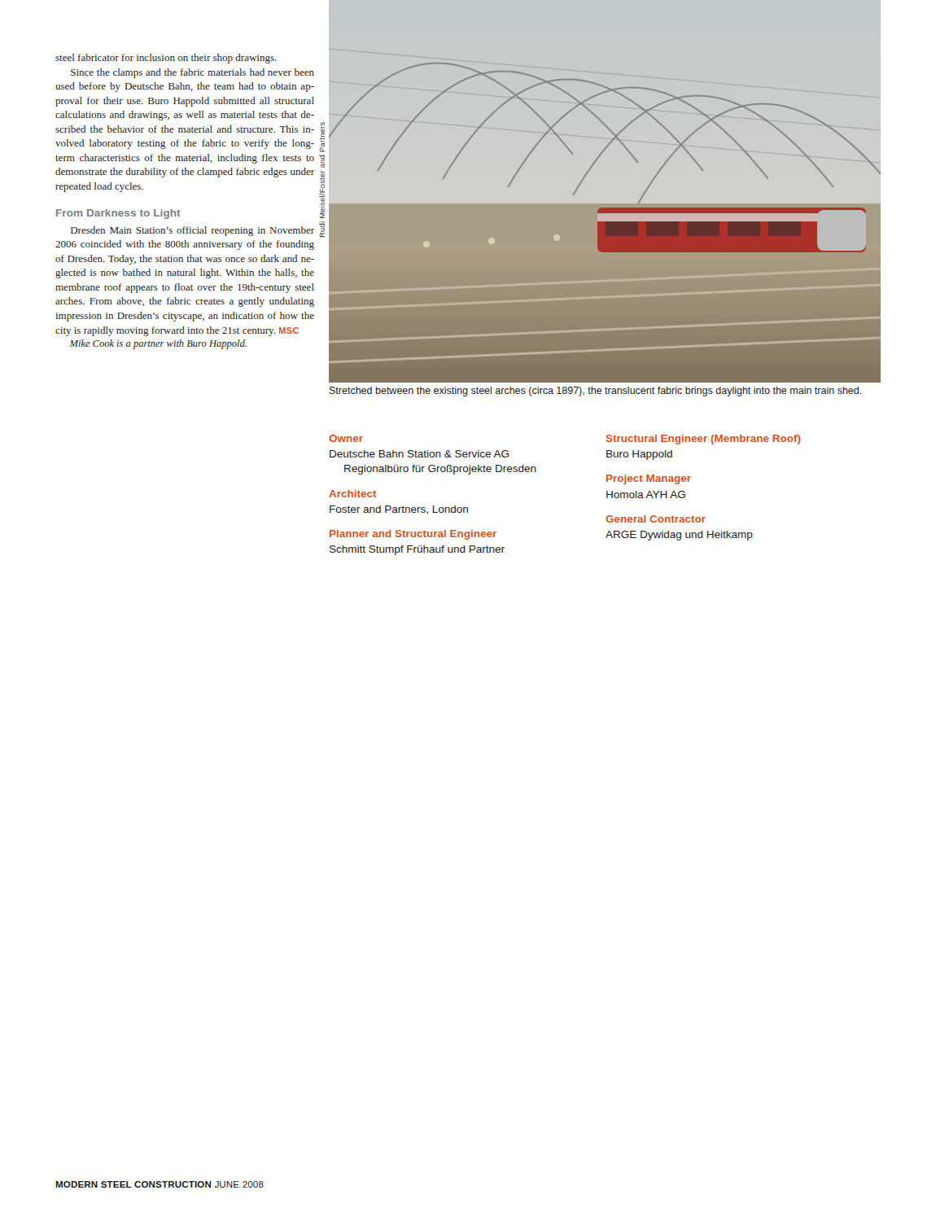Rudi Meisel/Foster and Partners
Stretched between the existing steel arches (circa 1897), the translucent fabric brings daylight into the main train shed.
steel fabricator for inclusion on their shop drawings.
Since the clamps and the fabric materials had never been used before by Deutsche Bahn, the team had to obtain approval for their use. Buro Happold submitted all structural calculations and drawings, as well as material tests that described the behavior of the material and structure. This involved laboratory testing of the fabric to verify the long-term characteristics of the material, including flex tests to demonstrate the durability of the clamped fabric edges under repeated load cycles.
From Darkness to Light
Dresden Main Station’s official reopening in November 2006 coincided with the 800th anniversary of the founding of Dresden. Today, the station that was once so dark and neglected is now bathed in natural light. Within the halls, the membrane roof appears to float over the 19th-century steel arches. From above, the fabric creates a gently undulating impression in Dresden’s cityscape, an indication of how the city is rapidly moving forward into the 21st century. MSC
Mike Cook is a partner with Buro Happold.
Owner
Deutsche Bahn Station & Service AGRegionalbüro für Großprojekte Dresden
Architect
Foster and Partners, London
Planner and Structural Engineer
Schmitt Stumpf Frühauf und Partner
Structural Engineer (Membrane Roof)
Buro Happold
Project Manager
Homola AYH AG
General Contractor
ARGE Dywidag und Heitkamp
MODERN STEEL CONSTRUCTION JUNE 2008